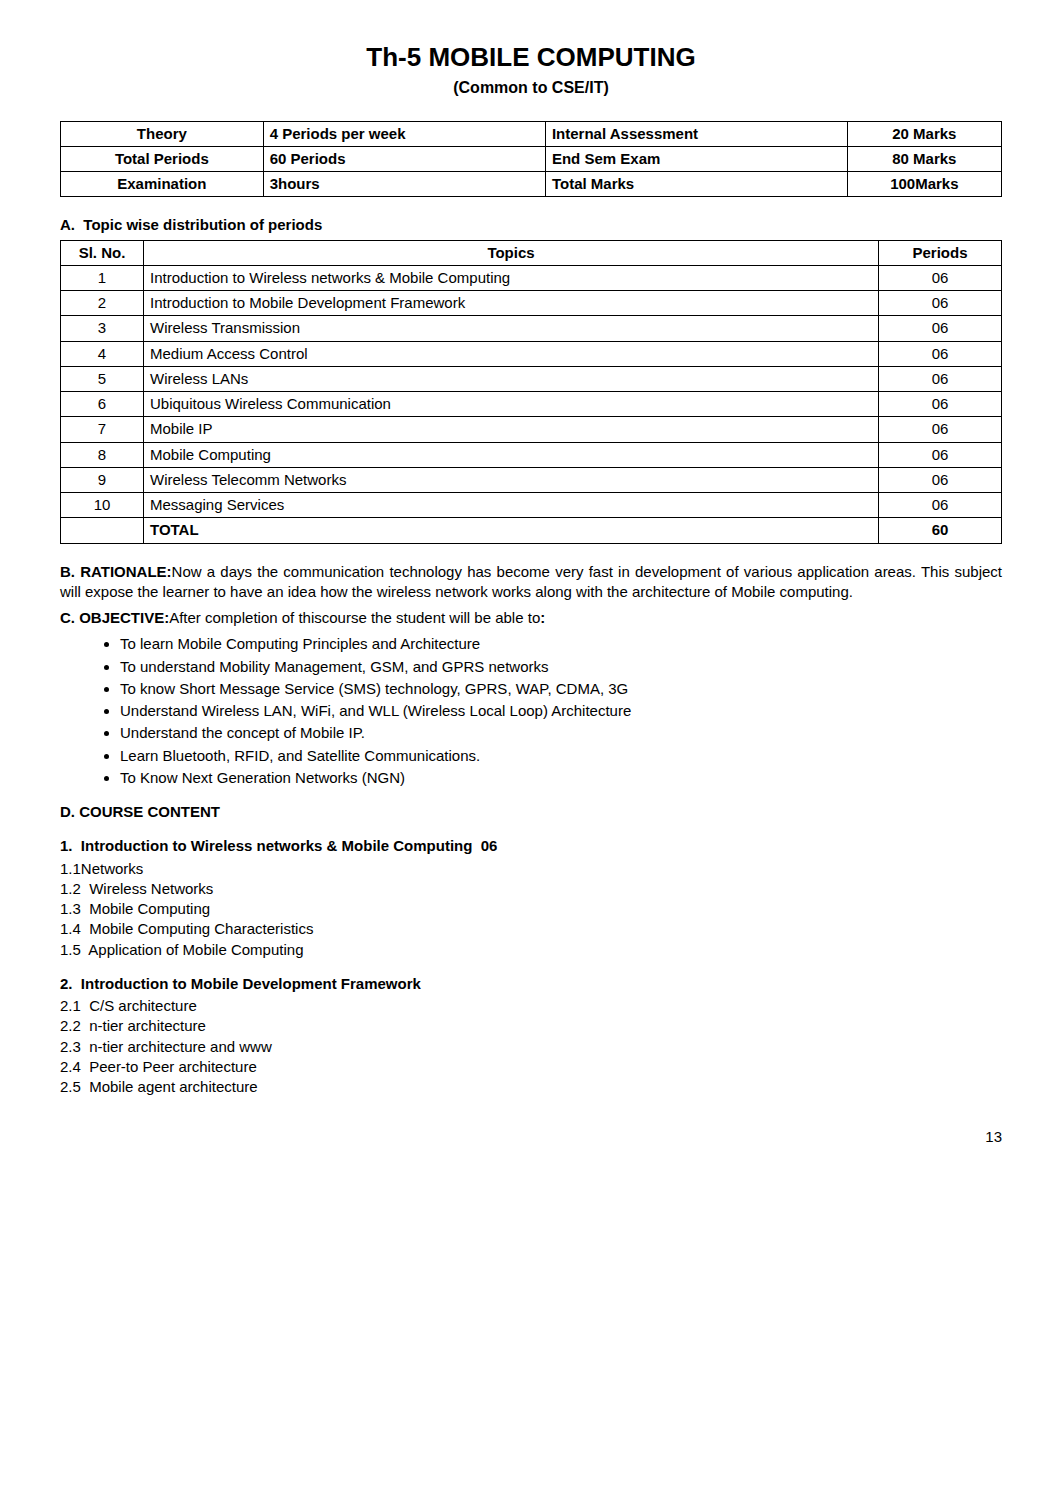Th-5 MOBILE COMPUTING
(Common to CSE/IT)
| Theory | 4 Periods per week | Internal Assessment | 20 Marks |
| Total Periods | 60 Periods | End Sem Exam | 80 Marks |
| Examination | 3hours | Total Marks | 100Marks |
A. Topic wise distribution of periods
| Sl. No. | Topics | Periods |
| --- | --- | --- |
| 1 | Introduction to Wireless networks & Mobile Computing | 06 |
| 2 | Introduction to Mobile Development Framework | 06 |
| 3 | Wireless Transmission | 06 |
| 4 | Medium Access Control | 06 |
| 5 | Wireless LANs | 06 |
| 6 | Ubiquitous Wireless Communication | 06 |
| 7 | Mobile IP | 06 |
| 8 | Mobile Computing | 06 |
| 9 | Wireless Telecomm Networks | 06 |
| 10 | Messaging Services | 06 |
| | TOTAL | 60 |
B. RATIONALE: Now a days the communication technology has become very fast in development of various application areas. This subject will expose the learner to have an idea how the wireless network works along with the architecture of Mobile computing.
C. OBJECTIVE: After completion of thiscourse the student will be able to:
To learn Mobile Computing Principles and Architecture
To understand Mobility Management, GSM, and GPRS networks
To know Short Message Service (SMS) technology, GPRS, WAP, CDMA, 3G
Understand Wireless LAN, WiFi, and WLL (Wireless Local Loop) Architecture
Understand the concept of Mobile IP.
Learn Bluetooth, RFID, and Satellite Communications.
To Know Next Generation Networks (NGN)
D. COURSE CONTENT
1. Introduction to Wireless networks & Mobile Computing 06
1.1Networks
1.2 Wireless Networks
1.3 Mobile Computing
1.4 Mobile Computing Characteristics
1.5 Application of Mobile Computing
2. Introduction to Mobile Development Framework
2.1 C/S architecture
2.2 n-tier architecture
2.3 n-tier architecture and www
2.4 Peer-to Peer architecture
2.5 Mobile agent architecture
13